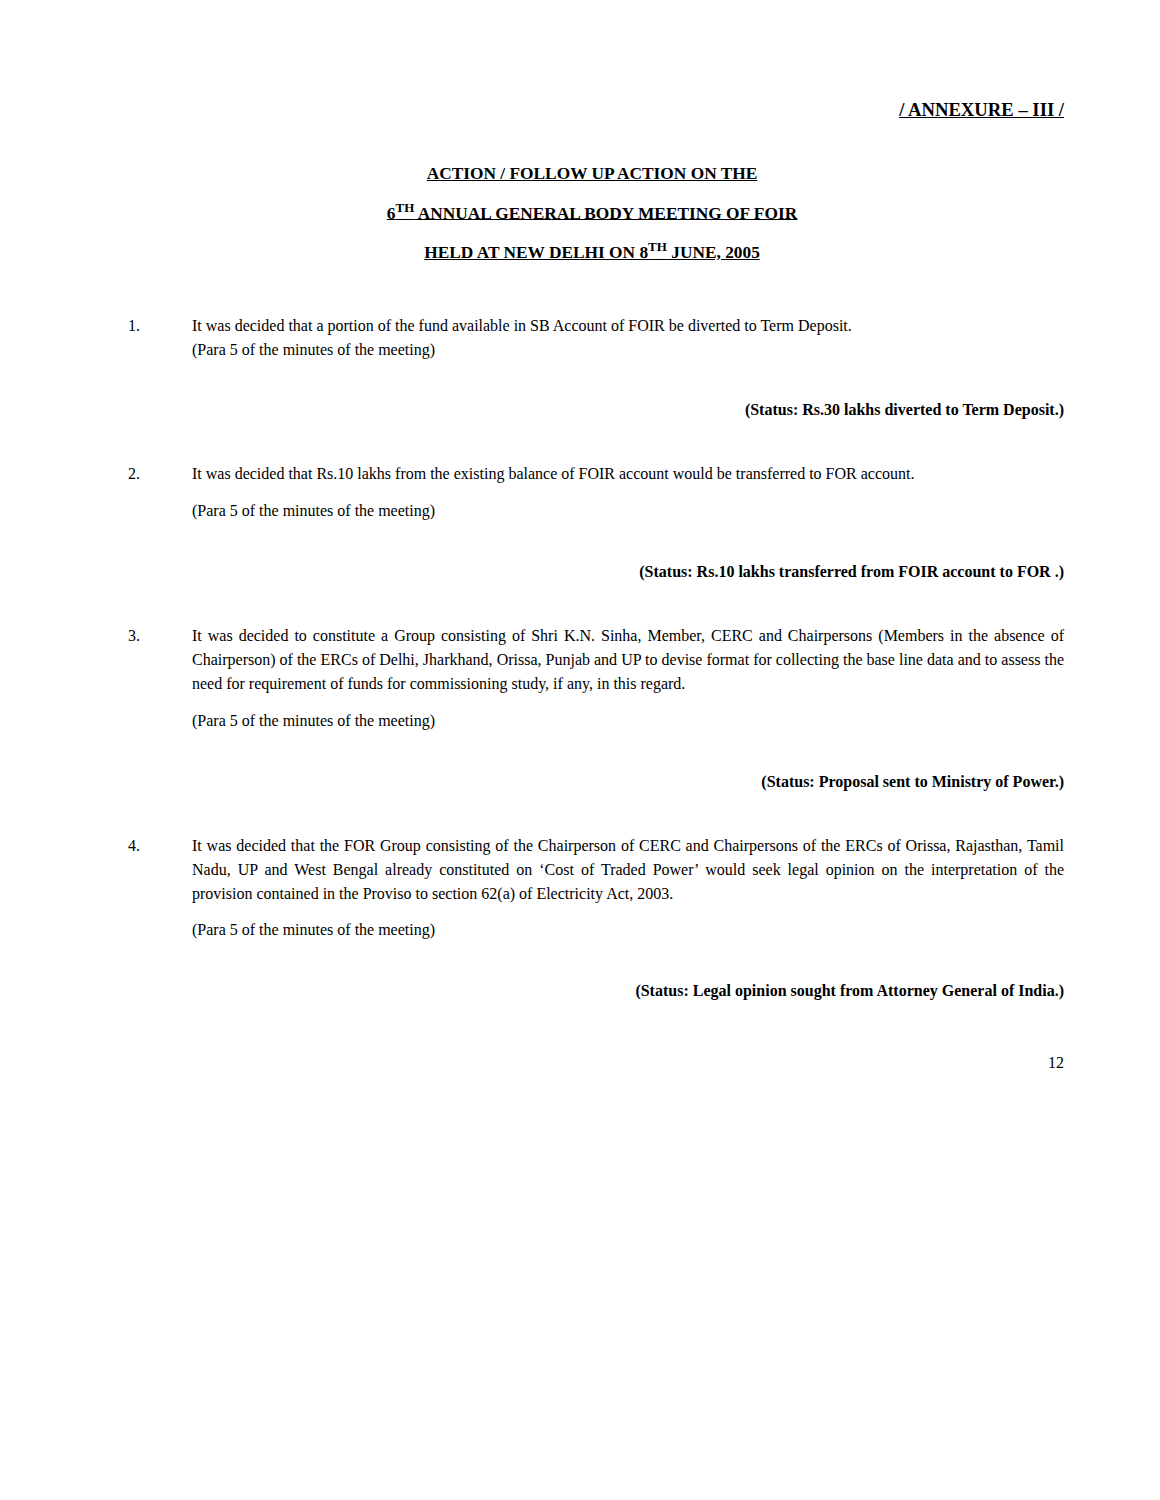/ ANNEXURE – III /
ACTION / FOLLOW UP ACTION ON THE
6TH ANNUAL GENERAL BODY MEETING OF FOIR
HELD AT NEW DELHI ON 8TH JUNE, 2005
1.
It was decided that a portion of the fund available in SB Account of FOIR be diverted to Term Deposit.
(Para 5 of the minutes of the meeting)
(Status: Rs.30 lakhs diverted to Term Deposit.)
2.
It was decided that Rs.10 lakhs from the existing balance of FOIR account would be transferred to FOR account.
(Para 5 of the minutes of the meeting)
(Status: Rs.10 lakhs transferred from FOIR account to FOR .)
3.
It was decided to constitute a Group consisting of Shri K.N. Sinha, Member, CERC and Chairpersons (Members in the absence of Chairperson) of the ERCs of Delhi, Jharkhand, Orissa, Punjab and UP to devise format for collecting the base line data and to assess the need for requirement of funds for commissioning study, if any, in this regard.
(Para 5 of the minutes of the meeting)
(Status: Proposal sent to Ministry of Power.)
4.
It was decided that the FOR Group consisting of the Chairperson of CERC and Chairpersons of the ERCs of Orissa, Rajasthan, Tamil Nadu, UP and West Bengal already constituted on ‘Cost of Traded Power’ would seek legal opinion on the interpretation of the provision contained in the Proviso to section 62(a) of Electricity Act, 2003.
(Para 5 of the minutes of the meeting)
(Status: Legal opinion sought from Attorney General of India.)
12